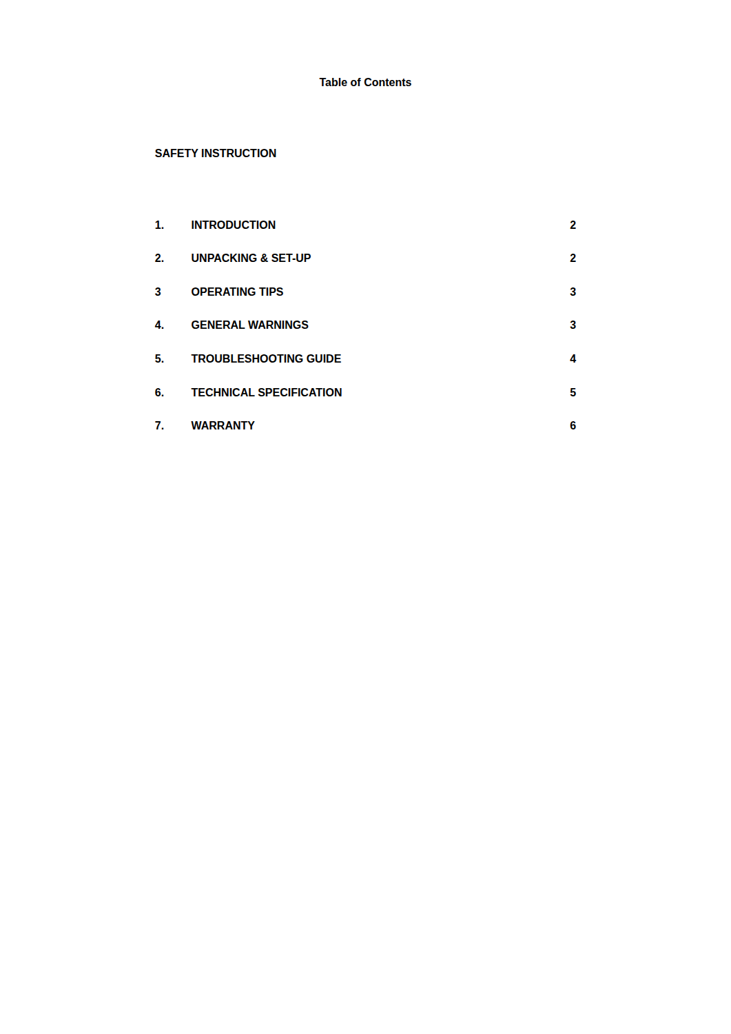Table of Contents
SAFETY INSTRUCTION
| 1. | INTRODUCTION | 2 |
| 2. | UNPACKING & SET-UP | 2 |
| 3 | OPERATING TIPS | 3 |
| 4. | GENERAL WARNINGS | 3 |
| 5. | TROUBLESHOOTING GUIDE | 4 |
| 6. | TECHNICAL SPECIFICATION | 5 |
| 7. | WARRANTY | 6 |